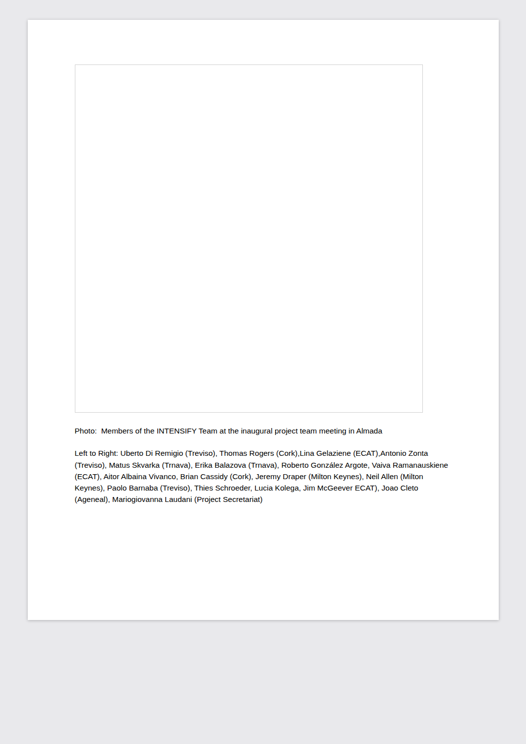Photo: Members of the INTENSIFY Team at the inaugural project team meeting in Almada
Left to Right: Uberto Di Remigio (Treviso), Thomas Rogers (Cork),Lina Gelaziene (ECAT),Antonio Zonta (Treviso), Matus Skvarka (Trnava), Erika Balazova (Trnava), Roberto González Argote, Vaiva Ramanauskiene (ECAT), Aitor Albaina Vivanco, Brian Cassidy (Cork), Jeremy Draper (Milton Keynes), Neil Allen (Milton Keynes), Paolo Barnaba (Treviso), Thies Schroeder, Lucia Kolega, Jim McGeever ECAT), Joao Cleto (Ageneal), Mariogiovanna Laudani (Project Secretariat)